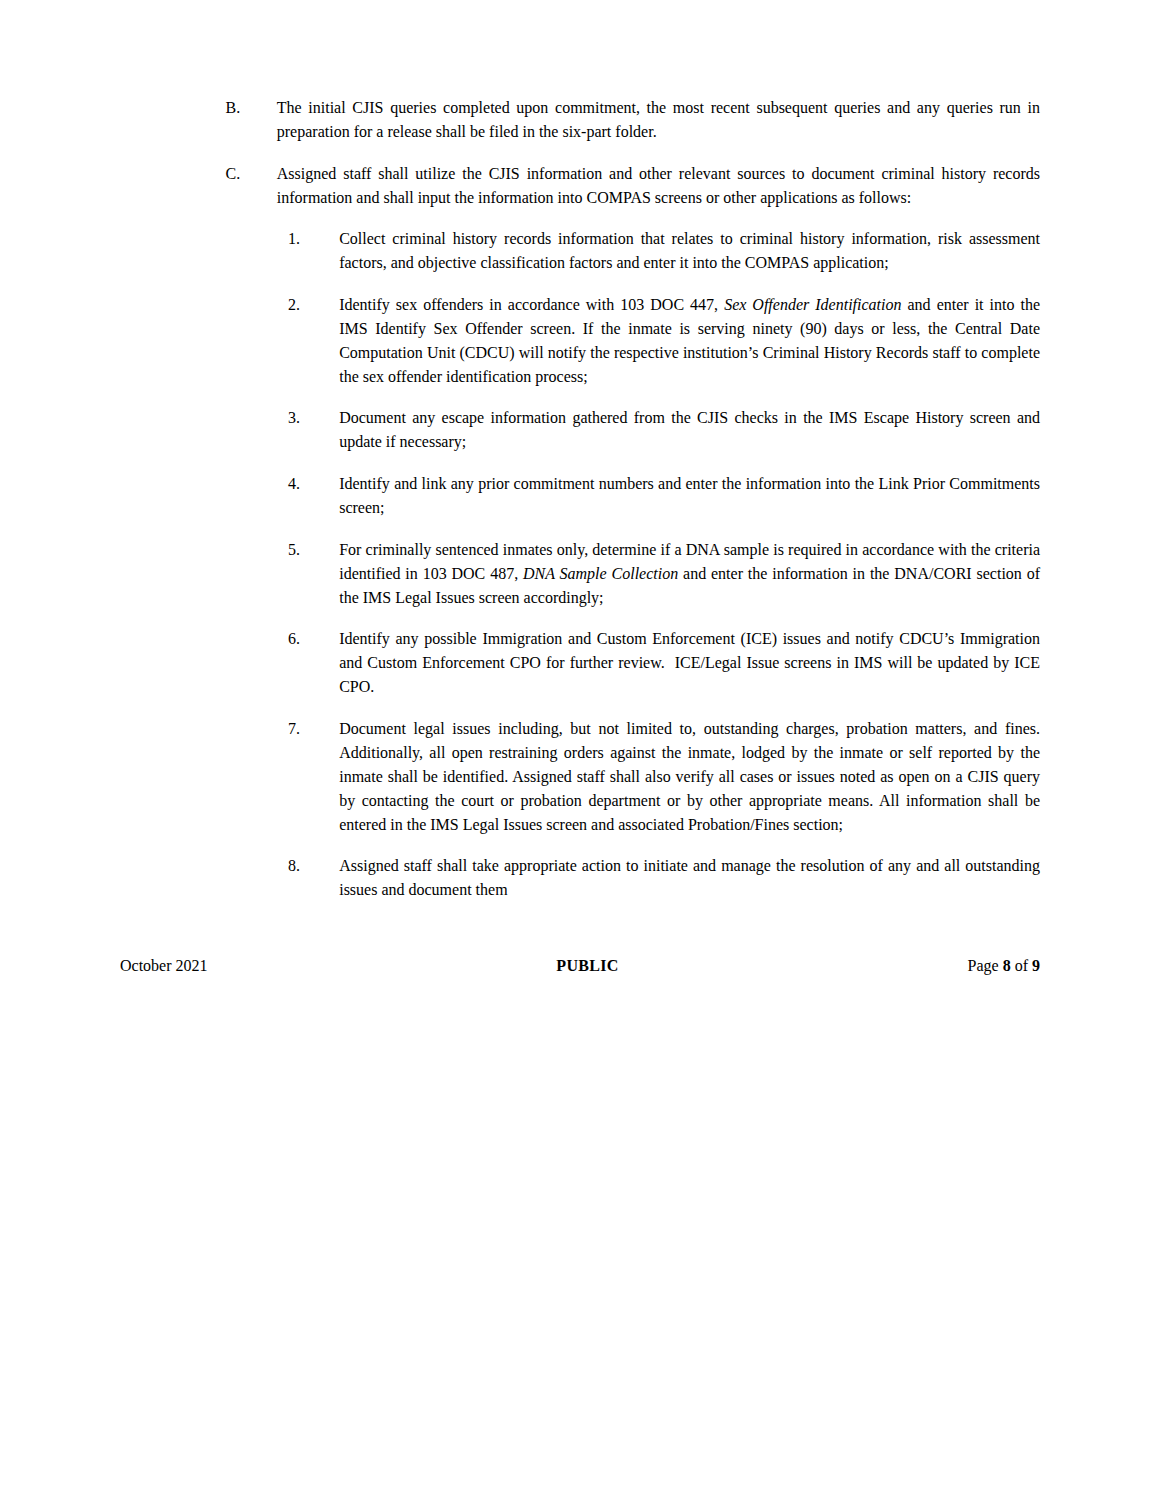B.
The initial CJIS queries completed upon commitment, the most recent subsequent queries and any queries run in preparation for a release shall be filed in the six-part folder.
C.
Assigned staff shall utilize the CJIS information and other relevant sources to document criminal history records information and shall input the information into COMPAS screens or other applications as follows:
1.
Collect criminal history records information that relates to criminal history information, risk assessment factors, and objective classification factors and enter it into the COMPAS application;
2.
Identify sex offenders in accordance with 103 DOC 447, Sex Offender Identification and enter it into the IMS Identify Sex Offender screen. If the inmate is serving ninety (90) days or less, the Central Date Computation Unit (CDCU) will notify the respective institution’s Criminal History Records staff to complete the sex offender identification process;
3.
Document any escape information gathered from the CJIS checks in the IMS Escape History screen and update if necessary;
4.
Identify and link any prior commitment numbers and enter the information into the Link Prior Commitments screen;
5.
For criminally sentenced inmates only, determine if a DNA sample is required in accordance with the criteria identified in 103 DOC 487, DNA Sample Collection and enter the information in the DNA/CORI section of the IMS Legal Issues screen accordingly;
6.
Identify any possible Immigration and Custom Enforcement (ICE) issues and notify CDCU’s Immigration and Custom Enforcement CPO for further review. ICE/Legal Issue screens in IMS will be updated by ICE CPO.
7.
Document legal issues including, but not limited to, outstanding charges, probation matters, and fines. Additionally, all open restraining orders against the inmate, lodged by the inmate or self reported by the inmate shall be identified. Assigned staff shall also verify all cases or issues noted as open on a CJIS query by contacting the court or probation department or by other appropriate means. All information shall be entered in the IMS Legal Issues screen and associated Probation/Fines section;
8.
Assigned staff shall take appropriate action to initiate and manage the resolution of any and all outstanding issues and document them
October 2021
PUBLIC
Page 8 of 9